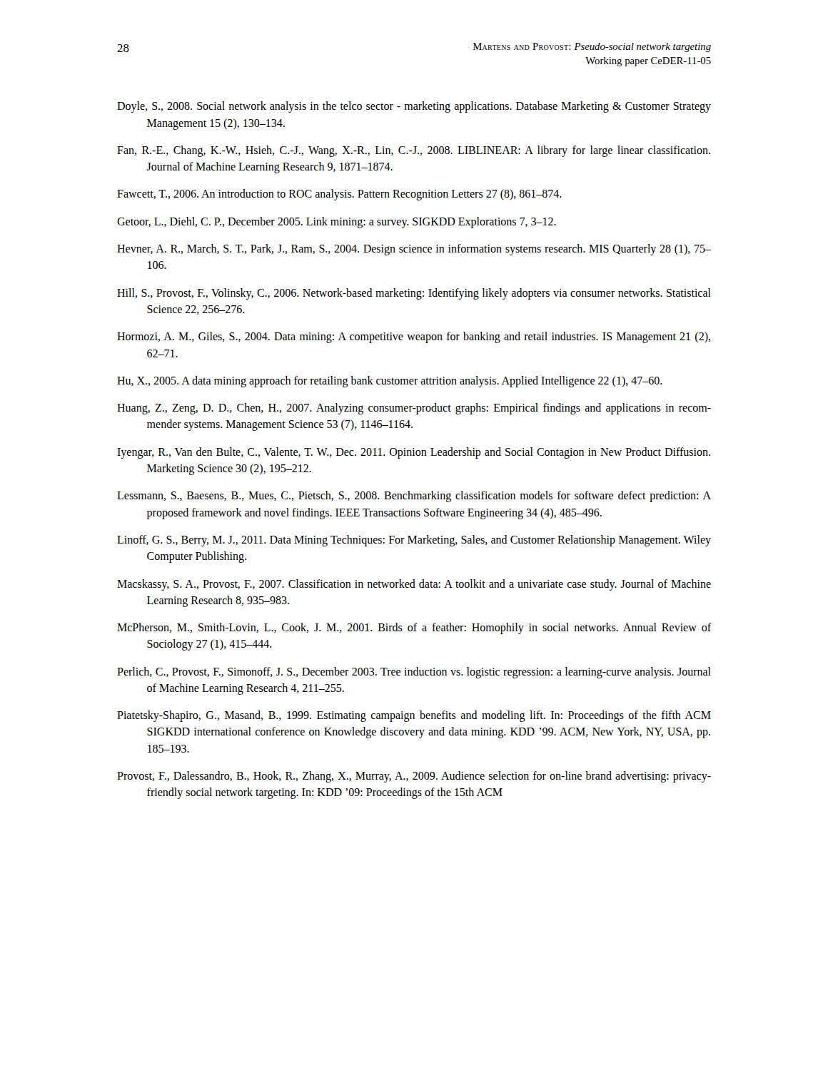28
Martens and Provost: Pseudo-social network targeting Working paper CeDER-11-05
Doyle, S., 2008. Social network analysis in the telco sector - marketing applications. Database Marketing & Customer Strategy Management 15 (2), 130–134.
Fan, R.-E., Chang, K.-W., Hsieh, C.-J., Wang, X.-R., Lin, C.-J., 2008. LIBLINEAR: A library for large linear classification. Journal of Machine Learning Research 9, 1871–1874.
Fawcett, T., 2006. An introduction to ROC analysis. Pattern Recognition Letters 27 (8), 861–874.
Getoor, L., Diehl, C. P., December 2005. Link mining: a survey. SIGKDD Explorations 7, 3–12.
Hevner, A. R., March, S. T., Park, J., Ram, S., 2004. Design science in information systems research. MIS Quarterly 28 (1), 75–106.
Hill, S., Provost, F., Volinsky, C., 2006. Network-based marketing: Identifying likely adopters via consumer networks. Statistical Science 22, 256–276.
Hormozi, A. M., Giles, S., 2004. Data mining: A competitive weapon for banking and retail industries. IS Management 21 (2), 62–71.
Hu, X., 2005. A data mining approach for retailing bank customer attrition analysis. Applied Intelligence 22 (1), 47–60.
Huang, Z., Zeng, D. D., Chen, H., 2007. Analyzing consumer-product graphs: Empirical findings and applications in recommender systems. Management Science 53 (7), 1146–1164.
Iyengar, R., Van den Bulte, C., Valente, T. W., Dec. 2011. Opinion Leadership and Social Contagion in New Product Diffusion. Marketing Science 30 (2), 195–212.
Lessmann, S., Baesens, B., Mues, C., Pietsch, S., 2008. Benchmarking classification models for software defect prediction: A proposed framework and novel findings. IEEE Transactions Software Engineering 34 (4), 485–496.
Linoff, G. S., Berry, M. J., 2011. Data Mining Techniques: For Marketing, Sales, and Customer Relationship Management. Wiley Computer Publishing.
Macskassy, S. A., Provost, F., 2007. Classification in networked data: A toolkit and a univariate case study. Journal of Machine Learning Research 8, 935–983.
McPherson, M., Smith-Lovin, L., Cook, J. M., 2001. Birds of a feather: Homophily in social networks. Annual Review of Sociology 27 (1), 415–444.
Perlich, C., Provost, F., Simonoff, J. S., December 2003. Tree induction vs. logistic regression: a learning-curve analysis. Journal of Machine Learning Research 4, 211–255.
Piatetsky-Shapiro, G., Masand, B., 1999. Estimating campaign benefits and modeling lift. In: Proceedings of the fifth ACM SIGKDD international conference on Knowledge discovery and data mining. KDD ’99. ACM, New York, NY, USA, pp. 185–193.
Provost, F., Dalessandro, B., Hook, R., Zhang, X., Murray, A., 2009. Audience selection for on-line brand advertising: privacy-friendly social network targeting. In: KDD ’09: Proceedings of the 15th ACM